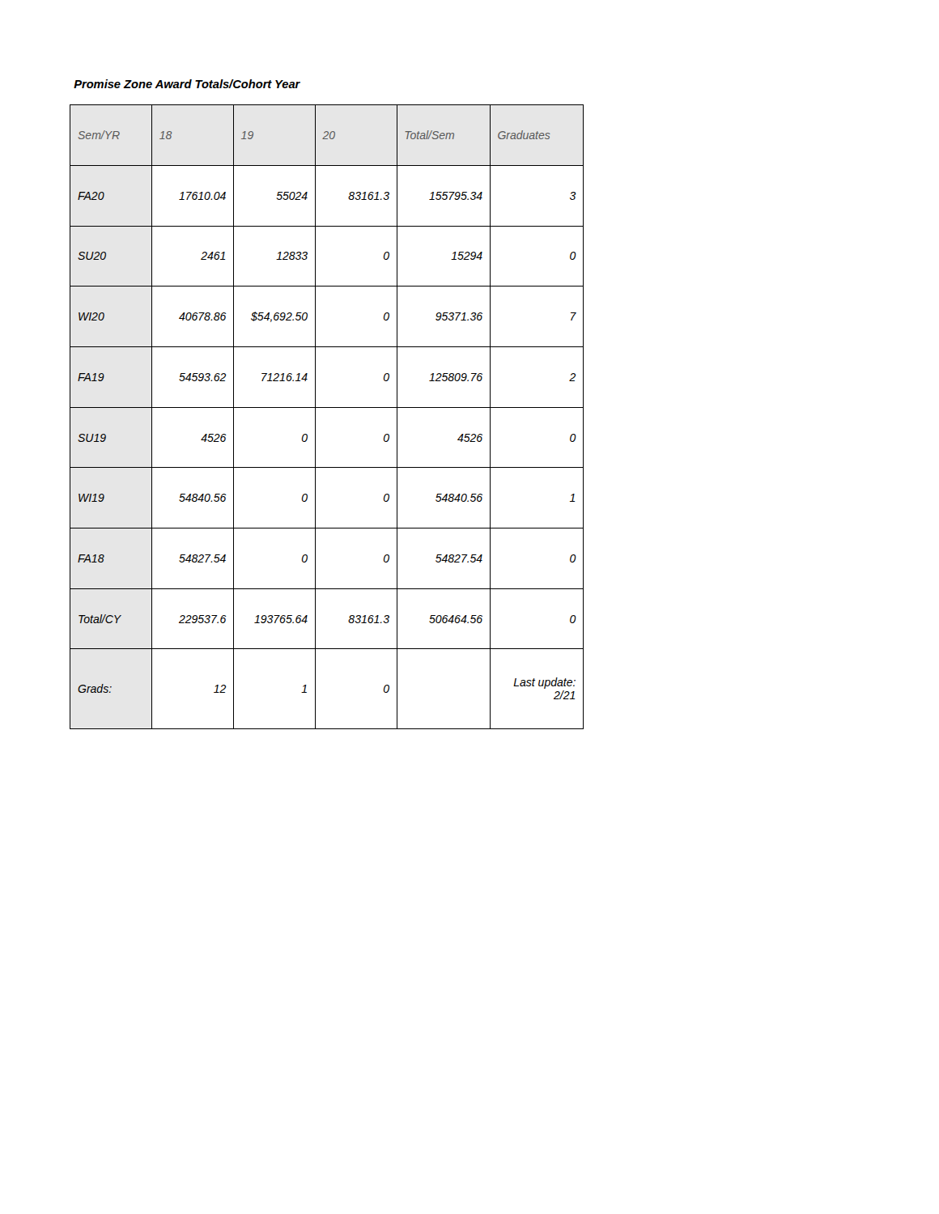Promise Zone Award Totals/Cohort Year
| Sem/YR | 18 | 19 | 20 | Total/Sem | Graduates |
| --- | --- | --- | --- | --- | --- |
| FA20 | 17610.04 | 55024 | 83161.3 | 155795.34 | 3 |
| SU20 | 2461 | 12833 | 0 | 15294 | 0 |
| WI20 | 40678.86 | $54,692.50 | 0 | 95371.36 | 7 |
| FA19 | 54593.62 | 71216.14 | 0 | 125809.76 | 2 |
| SU19 | 4526 | 0 | 0 | 4526 | 0 |
| WI19 | 54840.56 | 0 | 0 | 54840.56 | 1 |
| FA18 | 54827.54 | 0 | 0 | 54827.54 | 0 |
| Total/CY | 229537.6 | 193765.64 | 83161.3 | 506464.56 | 0 |
| Grads: | 12 | 1 | 0 | | Last update: 2/21 |